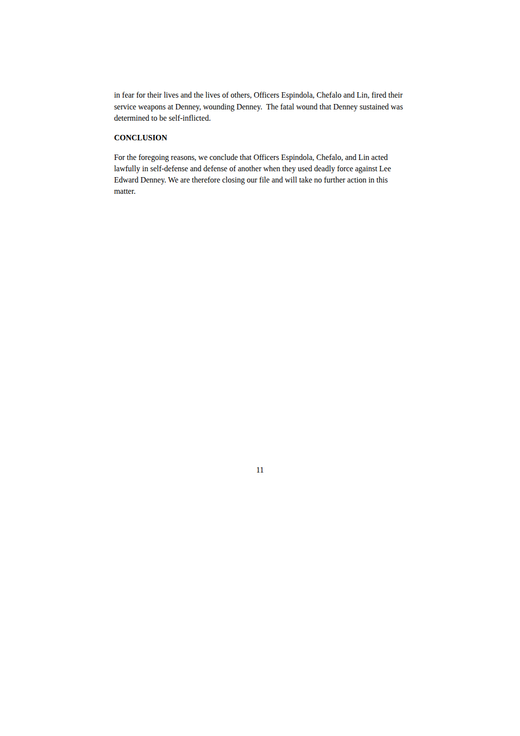in fear for their lives and the lives of others, Officers Espindola, Chefalo and Lin, fired their service weapons at Denney, wounding Denney. The fatal wound that Denney sustained was determined to be self-inflicted.
Conclusion
For the foregoing reasons, we conclude that Officers Espindola, Chefalo, and Lin acted lawfully in self-defense and defense of another when they used deadly force against Lee Edward Denney. We are therefore closing our file and will take no further action in this matter.
11